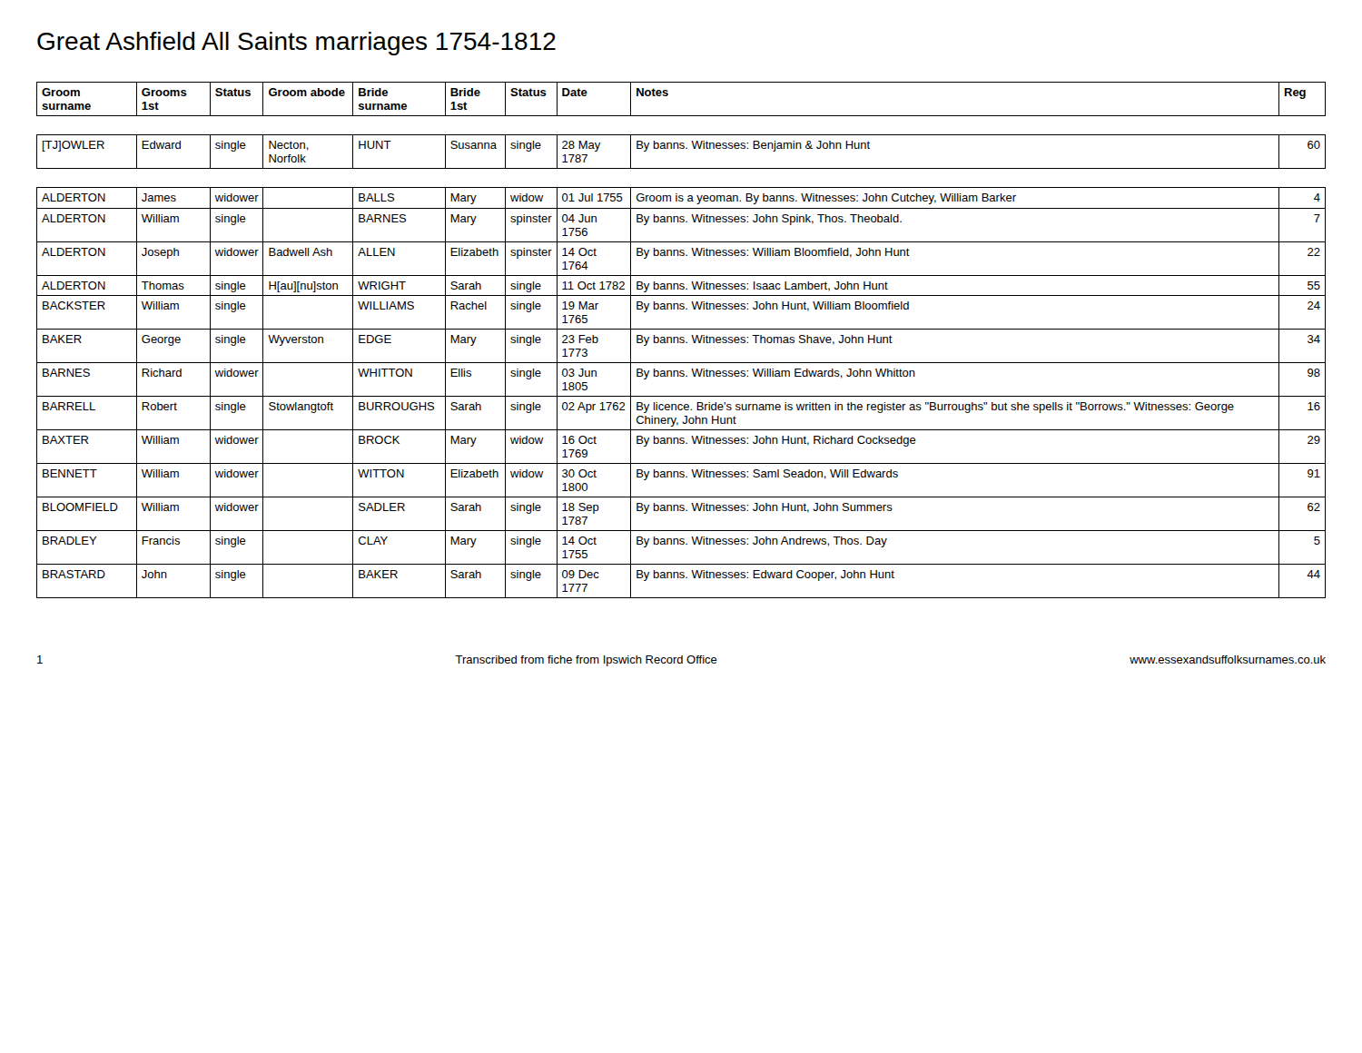Great Ashfield All Saints marriages 1754-1812
| Groom surname | Grooms 1st | Status | Groom abode | Bride surname | Bride 1st | Status | Date | Notes | Reg |
| --- | --- | --- | --- | --- | --- | --- | --- | --- | --- |
| [TJ]OWLER | Edward | single | Necton, Norfolk | HUNT | Susanna | single | 28 May 1787 | By banns. Witnesses: Benjamin & John Hunt | 60 |
| ALDERTON | James | widower | | BALLS | Mary | widow | 01 Jul 1755 | Groom is a yeoman. By banns. Witnesses: John Cutchey, William Barker | 4 |
| ALDERTON | William | single | | BARNES | Mary | spinster | 04 Jun 1756 | By banns. Witnesses: John Spink, Thos. Theobald. | 7 |
| ALDERTON | Joseph | widower | Badwell Ash | ALLEN | Elizabeth | spinster | 14 Oct 1764 | By banns. Witnesses: William Bloomfield, John Hunt | 22 |
| ALDERTON | Thomas | single | H[au][nu]ston | WRIGHT | Sarah | single | 11 Oct 1782 | By banns. Witnesses: Isaac Lambert, John Hunt | 55 |
| BACKSTER | William | single | | WILLIAMS | Rachel | single | 19 Mar 1765 | By banns. Witnesses: John Hunt, William Bloomfield | 24 |
| BAKER | George | single | Wyverston | EDGE | Mary | single | 23 Feb 1773 | By banns. Witnesses: Thomas Shave, John Hunt | 34 |
| BARNES | Richard | widower | | WHITTON | Ellis | single | 03 Jun 1805 | By banns. Witnesses: William Edwards, John Whitton | 98 |
| BARRELL | Robert | single | Stowlangtoft | BURROUGHS | Sarah | single | 02 Apr 1762 | By licence. Bride's surname is written in the register as "Burroughs" but she spells it "Borrows." Witnesses: George Chinery, John Hunt | 16 |
| BAXTER | William | widower | | BROCK | Mary | widow | 16 Oct 1769 | By banns. Witnesses: John Hunt, Richard Cocksedge | 29 |
| BENNETT | William | widower | | WITTON | Elizabeth | widow | 30 Oct 1800 | By banns. Witnesses: Saml Seadon, Will Edwards | 91 |
| BLOOMFIELD | William | widower | | SADLER | Sarah | single | 18 Sep 1787 | By banns. Witnesses: John Hunt, John Summers | 62 |
| BRADLEY | Francis | single | | CLAY | Mary | single | 14 Oct 1755 | By banns. Witnesses: John Andrews, Thos. Day | 5 |
| BRASTARD | John | single | | BAKER | Sarah | single | 09 Dec 1777 | By banns. Witnesses: Edward Cooper, John Hunt | 44 |
1
Transcribed from fiche from Ipswich Record Office
www.essexandsuffolksurnames.co.uk